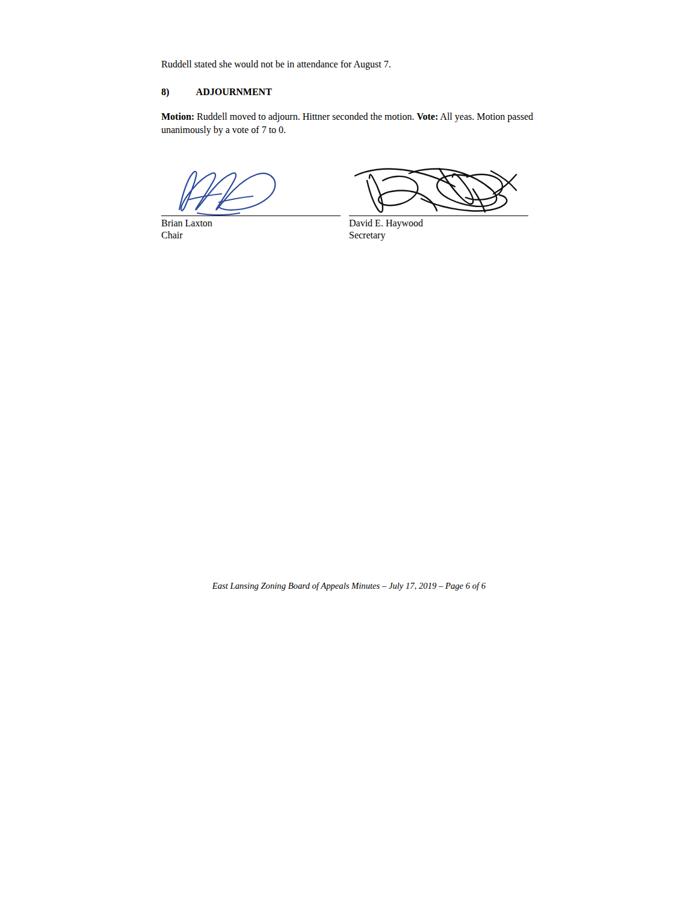Ruddell stated she would not be in attendance for August 7.
8) ADJOURNMENT
Motion: Ruddell moved to adjourn. Hittner seconded the motion. Vote: All yeas. Motion passed unanimously by a vote of 7 to 0.
| Brian Laxton Chair | David E. Haywood Secretary |
East Lansing Zoning Board of Appeals Minutes – July 17, 2019 – Page 6 of 6